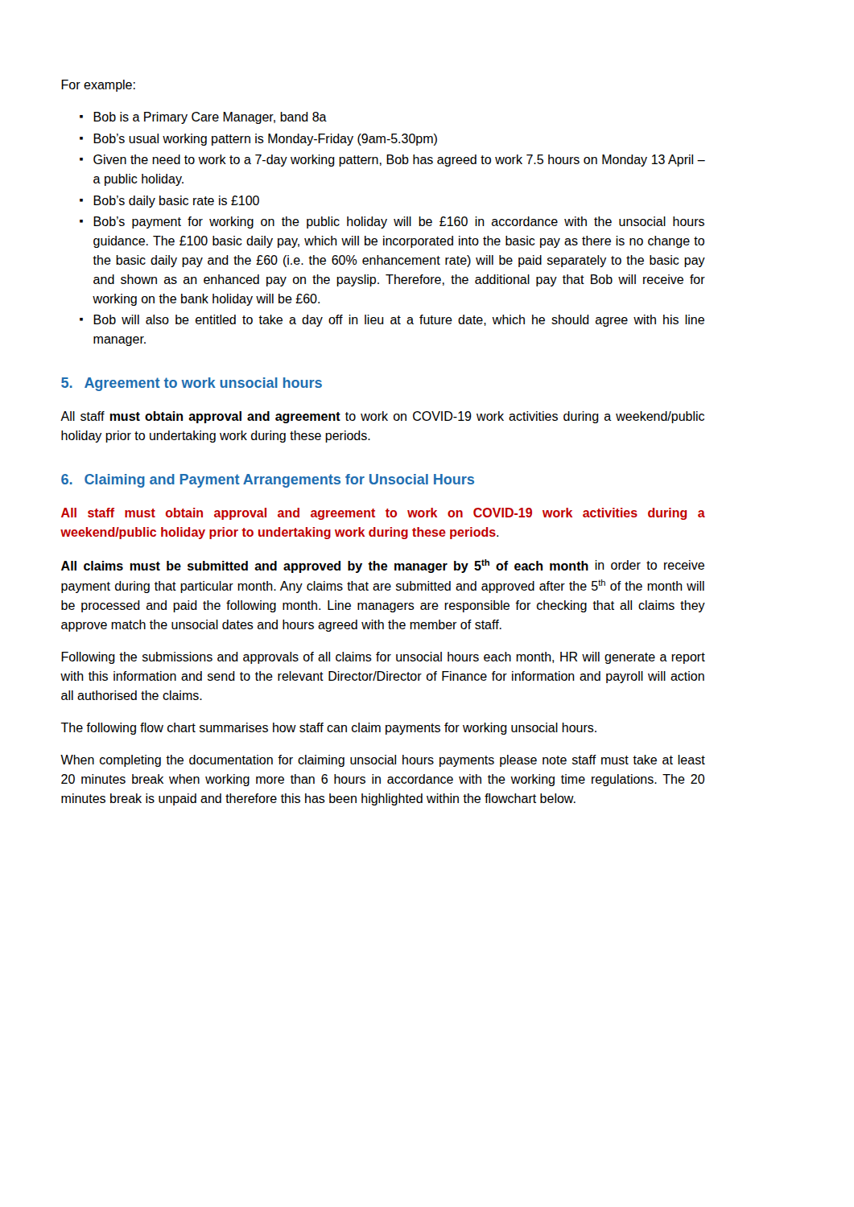For example:
Bob is a Primary Care Manager, band 8a
Bob’s usual working pattern is Monday-Friday (9am-5.30pm)
Given the need to work to a 7-day working pattern, Bob has agreed to work 7.5 hours on Monday 13 April – a public holiday.
Bob’s daily basic rate is £100
Bob’s payment for working on the public holiday will be £160 in accordance with the unsocial hours guidance. The £100 basic daily pay, which will be incorporated into the basic pay as there is no change to the basic daily pay and the £60 (i.e. the 60% enhancement rate) will be paid separately to the basic pay and shown as an enhanced pay on the payslip. Therefore, the additional pay that Bob will receive for working on the bank holiday will be £60.
Bob will also be entitled to take a day off in lieu at a future date, which he should agree with his line manager.
5. Agreement to work unsocial hours
All staff must obtain approval and agreement to work on COVID-19 work activities during a weekend/public holiday prior to undertaking work during these periods.
6. Claiming and Payment Arrangements for Unsocial Hours
All staff must obtain approval and agreement to work on COVID-19 work activities during a weekend/public holiday prior to undertaking work during these periods.
All claims must be submitted and approved by the manager by 5th of each month in order to receive payment during that particular month. Any claims that are submitted and approved after the 5th of the month will be processed and paid the following month. Line managers are responsible for checking that all claims they approve match the unsocial dates and hours agreed with the member of staff.
Following the submissions and approvals of all claims for unsocial hours each month, HR will generate a report with this information and send to the relevant Director/Director of Finance for information and payroll will action all authorised the claims.
The following flow chart summarises how staff can claim payments for working unsocial hours.
When completing the documentation for claiming unsocial hours payments please note staff must take at least 20 minutes break when working more than 6 hours in accordance with the working time regulations. The 20 minutes break is unpaid and therefore this has been highlighted within the flowchart below.